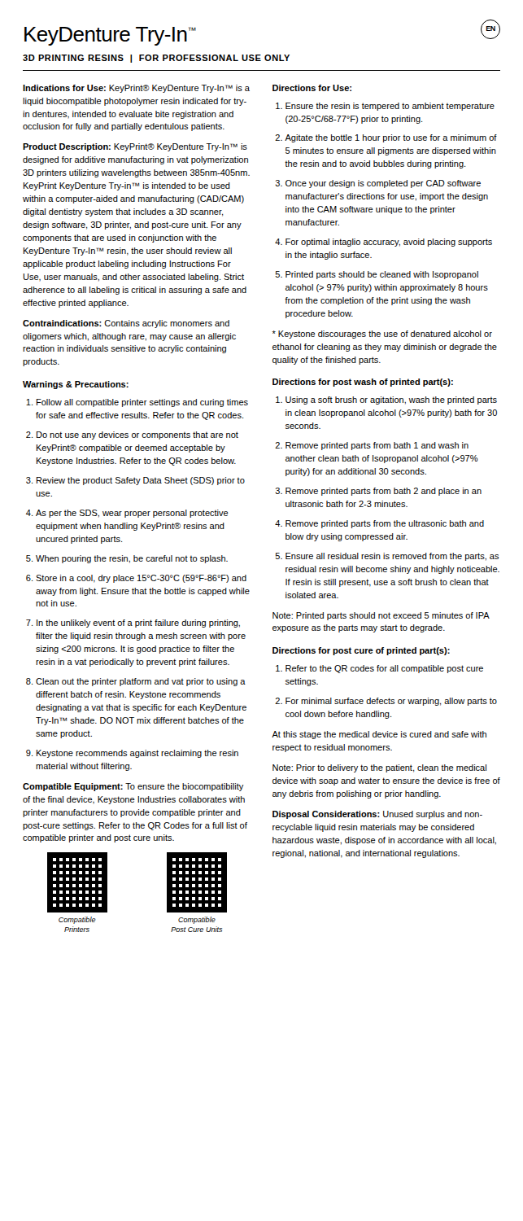EN
KeyDenture Try-In™
3D PRINTING RESINS | FOR PROFESSIONAL USE ONLY
Indications for Use: KeyPrint® KeyDenture Try-In™ is a liquid biocompatible photopolymer resin indicated for try-in dentures, intended to evaluate bite registration and occlusion for fully and partially edentulous patients.
Product Description: KeyPrint® KeyDenture Try-In™ is designed for additive manufacturing in vat polymerization 3D printers utilizing wavelengths between 385nm-405nm. KeyPrint KeyDenture Try-in™ is intended to be used within a computer-aided and manufacturing (CAD/CAM) digital dentistry system that includes a 3D scanner, design software, 3D printer, and post-cure unit. For any components that are used in conjunction with the KeyDenture Try-In™ resin, the user should review all applicable product labeling including Instructions For Use, user manuals, and other associated labeling. Strict adherence to all labeling is critical in assuring a safe and effective printed appliance.
Contraindications: Contains acrylic monomers and oligomers which, although rare, may cause an allergic reaction in individuals sensitive to acrylic containing products.
Warnings & Precautions:
Follow all compatible printer settings and curing times for safe and effective results. Refer to the QR codes.
Do not use any devices or components that are not KeyPrint® compatible or deemed acceptable by Keystone Industries. Refer to the QR codes below.
Review the product Safety Data Sheet (SDS) prior to use.
As per the SDS, wear proper personal protective equipment when handling KeyPrint® resins and uncured printed parts.
When pouring the resin, be careful not to splash.
Store in a cool, dry place 15°C-30°C (59°F-86°F) and away from light. Ensure that the bottle is capped while not in use.
In the unlikely event of a print failure during printing, filter the liquid resin through a mesh screen with pore sizing <200 microns. It is good practice to filter the resin in a vat periodically to prevent print failures.
Clean out the printer platform and vat prior to using a different batch of resin. Keystone recommends designating a vat that is specific for each KeyDenture Try-In™ shade. DO NOT mix different batches of the same product.
Keystone recommends against reclaiming the resin material without filtering.
Compatible Equipment: To ensure the biocompatibility of the final device, Keystone Industries collaborates with printer manufacturers to provide compatible printer and post-cure settings. Refer to the QR Codes for a full list of compatible printer and post cure units.
Compatible
Printers
Compatible
Post Cure Units
Directions for Use:
Ensure the resin is tempered to ambient temperature (20-25°C/68-77°F) prior to printing.
Agitate the bottle 1 hour prior to use for a minimum of 5 minutes to ensure all pigments are dispersed within the resin and to avoid bubbles during printing.
Once your design is completed per CAD software manufacturer's directions for use, import the design into the CAM software unique to the printer manufacturer.
For optimal intaglio accuracy, avoid placing supports in the intaglio surface.
Printed parts should be cleaned with Isopropanol alcohol (> 97% purity) within approximately 8 hours from the completion of the print using the wash procedure below.
* Keystone discourages the use of denatured alcohol or ethanol for cleaning as they may diminish or degrade the quality of the finished parts.
Directions for post wash of printed part(s):
Using a soft brush or agitation, wash the printed parts in clean Isopropanol alcohol (>97% purity) bath for 30 seconds.
Remove printed parts from bath 1 and wash in another clean bath of Isopropanol alcohol (>97% purity) for an additional 30 seconds.
Remove printed parts from bath 2 and place in an ultrasonic bath for 2-3 minutes.
Remove printed parts from the ultrasonic bath and blow dry using compressed air.
Ensure all residual resin is removed from the parts, as residual resin will become shiny and highly noticeable. If resin is still present, use a soft brush to clean that isolated area.
Note: Printed parts should not exceed 5 minutes of IPA exposure as the parts may start to degrade.
Directions for post cure of printed part(s):
Refer to the QR codes for all compatible post cure settings.
For minimal surface defects or warping, allow parts to cool down before handling.
At this stage the medical device is cured and safe with respect to residual monomers.
Note: Prior to delivery to the patient, clean the medical device with soap and water to ensure the device is free of any debris from polishing or prior handling.
Disposal Considerations: Unused surplus and non-recyclable liquid resin materials may be considered hazardous waste, dispose of in accordance with all local, regional, national, and international regulations.